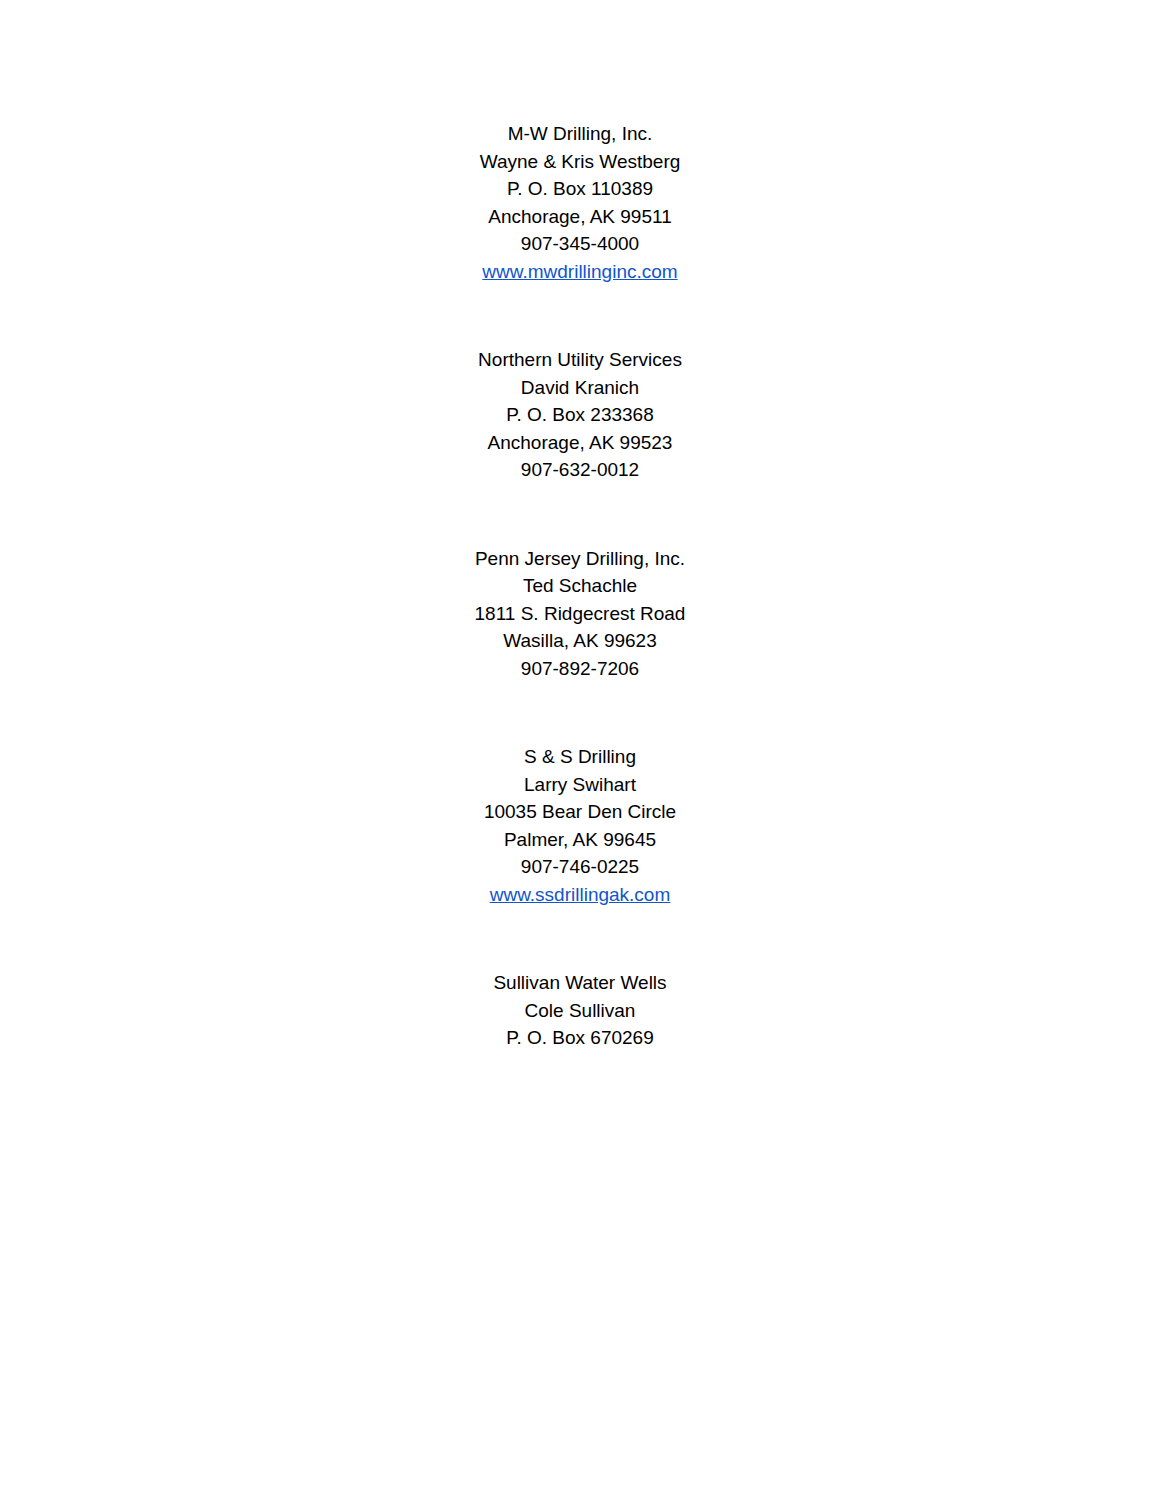M-W Drilling, Inc.
Wayne & Kris Westberg
P. O. Box 110389
Anchorage, AK 99511
907-345-4000
www.mwdrillinginc.com
Northern Utility Services
David Kranich
P. O. Box 233368
Anchorage, AK 99523
907-632-0012
Penn Jersey Drilling, Inc.
Ted Schachle
1811 S. Ridgecrest Road
Wasilla, AK 99623
907-892-7206
S & S Drilling
Larry Swihart
10035 Bear Den Circle
Palmer, AK 99645
907-746-0225
www.ssdrillingak.com
Sullivan Water Wells
Cole Sullivan
P. O. Box 670269